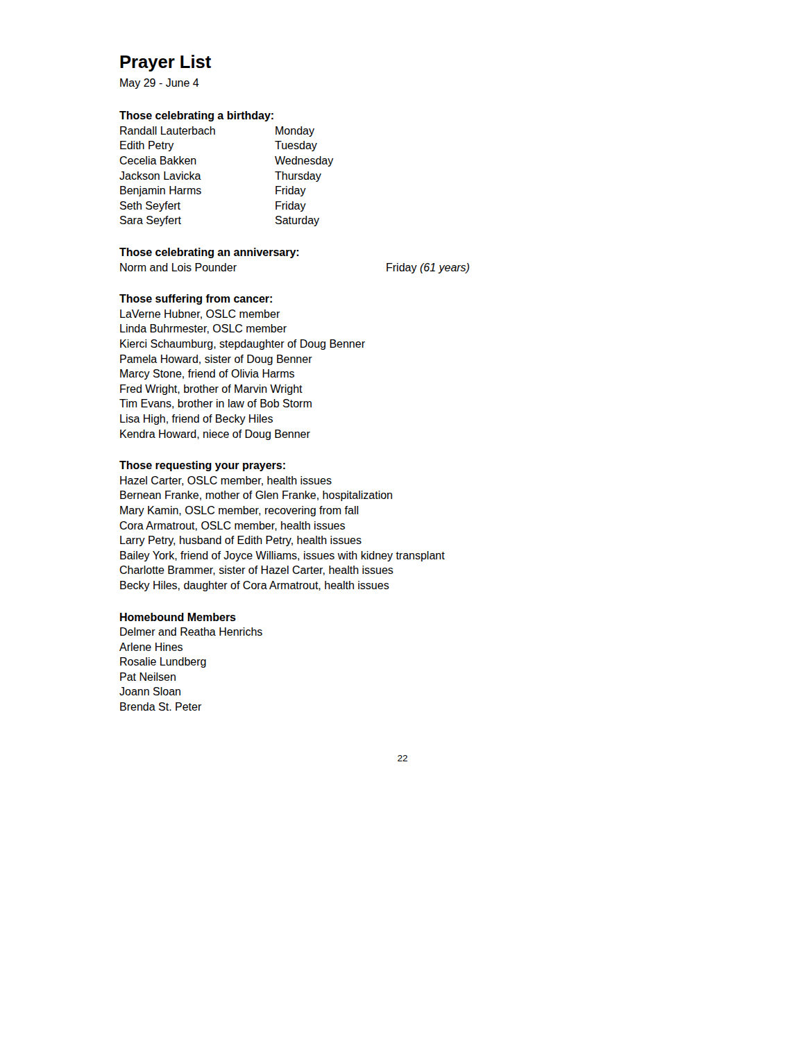Prayer List
May 29 - June 4
Those celebrating a birthday:
Randall Lauterbach Monday
Edith Petry Tuesday
Cecelia Bakken Wednesday
Jackson Lavicka Thursday
Benjamin Harms Friday
Seth Seyfert Friday
Sara Seyfert Saturday
Those celebrating an anniversary:
Norm and Lois Pounder Friday (61 years)
Those suffering from cancer:
LaVerne Hubner, OSLC member
Linda Buhrmester, OSLC member
Kierci Schaumburg, stepdaughter of Doug Benner
Pamela Howard, sister of Doug Benner
Marcy Stone, friend of Olivia Harms
Fred Wright, brother of Marvin Wright
Tim Evans, brother in law of Bob Storm
Lisa High, friend of Becky Hiles
Kendra Howard, niece of Doug Benner
Those requesting your prayers:
Hazel Carter, OSLC member, health issues
Bernean Franke, mother of Glen Franke, hospitalization
Mary Kamin, OSLC member, recovering from fall
Cora Armatrout, OSLC member, health issues
Larry Petry, husband of Edith Petry, health issues
Bailey York, friend of Joyce Williams, issues with kidney transplant
Charlotte Brammer, sister of Hazel Carter, health issues
Becky Hiles, daughter of Cora Armatrout, health issues
Homebound Members
Delmer and Reatha Henrichs
Arlene Hines
Rosalie Lundberg
Pat Neilsen
Joann Sloan
Brenda St. Peter
22